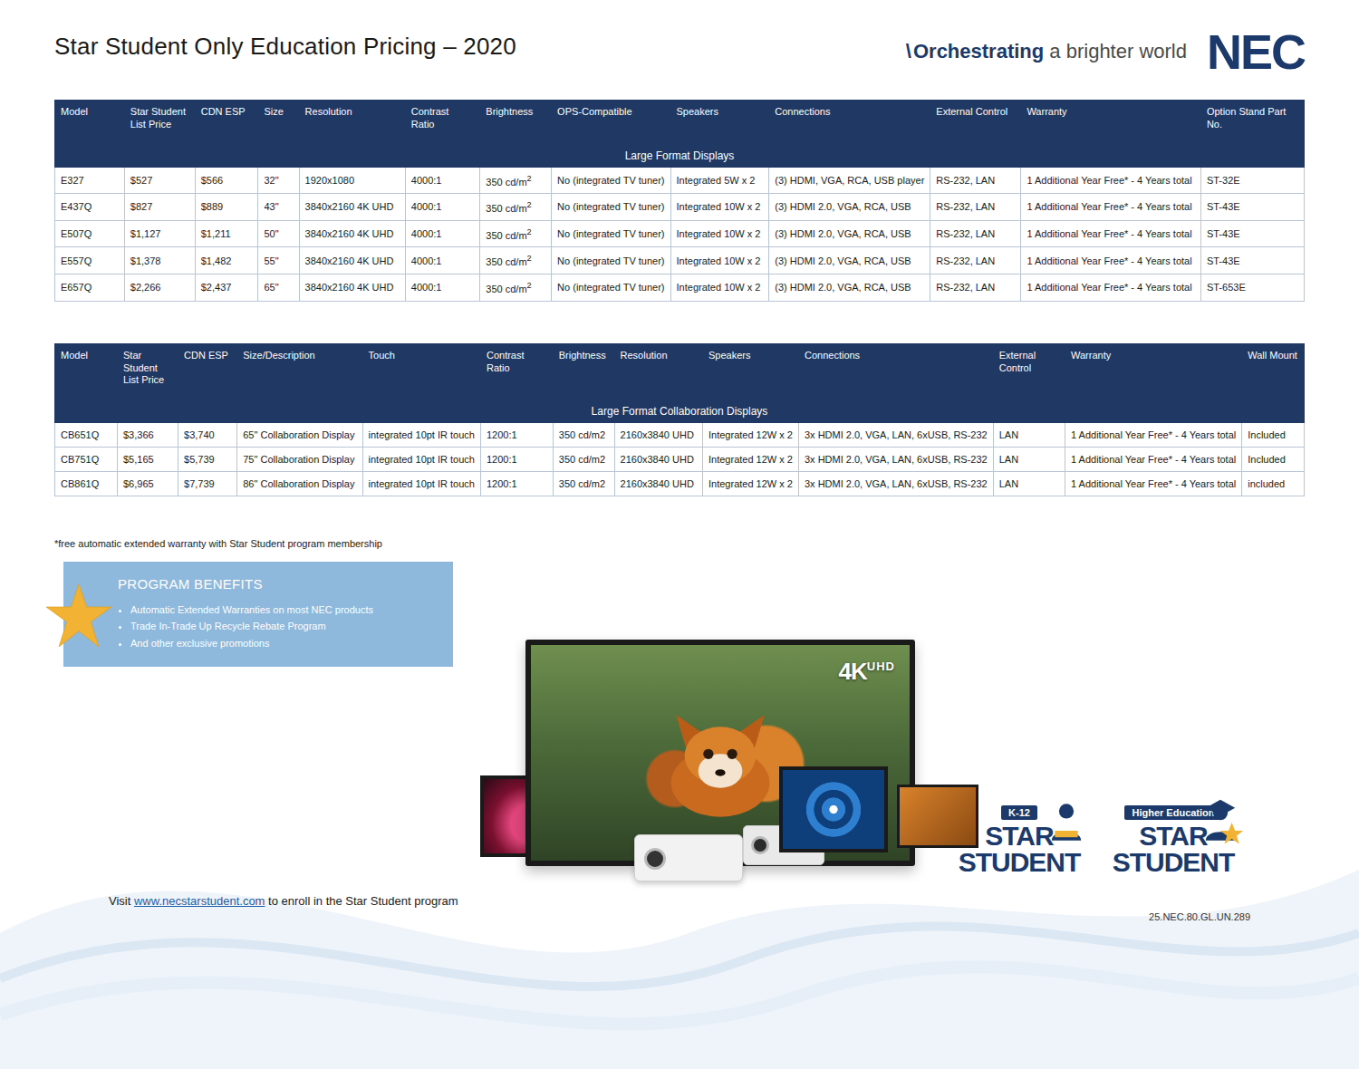Star Student Only Education Pricing – 2020
\Orchestrating a brighter world
NEC
| Model | Star Student List Price | CDN ESP | Size | Resolution | Contrast Ratio | Brightness | OPS-Compatible | Speakers | Connections | External Control | Warranty | Option Stand Part No. |
| --- | --- | --- | --- | --- | --- | --- | --- | --- | --- | --- | --- | --- |
| Large Format Displays |
| E327 | $527 | $566 | 32" | 1920x1080 | 4000:1 | 350 cd/m 2 | No (integrated TV tuner) | Integrated 5W x 2 | (3) HDMI, VGA, RCA, USB player | RS-232, LAN | 1 Additional Year Free* - 4 Years total | ST-32E |
| E437Q | $827 | $889 | 43" | 3840x2160 4K UHD | 4000:1 | 350 cd/m 2 | No (integrated TV tuner) | Integrated 10W x 2 | (3) HDMI 2.0, VGA, RCA, USB | RS-232, LAN | 1 Additional Year Free* - 4 Years total | ST-43E |
| E507Q | $1,127 | $1,211 | 50" | 3840x2160 4K UHD | 4000:1 | 350 cd/m 2 | No (integrated TV tuner) | Integrated 10W x 2 | (3) HDMI 2.0, VGA, RCA, USB | RS-232, LAN | 1 Additional Year Free* - 4 Years total | ST-43E |
| E557Q | $1,378 | $1,482 | 55" | 3840x2160 4K UHD | 4000:1 | 350 cd/m 2 | No (integrated TV tuner) | Integrated 10W x 2 | (3) HDMI 2.0, VGA, RCA, USB | RS-232, LAN | 1 Additional Year Free* - 4 Years total | ST-43E |
| E657Q | $2,266 | $2,437 | 65" | 3840x2160 4K UHD | 4000:1 | 350 cd/m 2 | No (integrated TV tuner) | Integrated 10W x 2 | (3) HDMI 2.0, VGA, RCA, USB | RS-232, LAN | 1 Additional Year Free* - 4 Years total | ST-653E |
| Model | Star Student List Price | CDN ESP | Size/Description | Touch | Contrast Ratio | Brightness | Resolution | Speakers | Connections | External Control | Warranty | Wall Mount |
| --- | --- | --- | --- | --- | --- | --- | --- | --- | --- | --- | --- | --- |
| Large Format Collaboration Displays |
| CB651Q | $3,366 | $3,740 | 65" Collaboration Display | integrated 10pt IR touch | 1200:1 | 350 cd/m2 | 2160x3840 UHD | Integrated 12W x 2 | 3x HDMI 2.0, VGA, LAN, 6xUSB, RS-232 | LAN | 1 Additional Year Free* - 4 Years total | Included |
| CB751Q | $5,165 | $5,739 | 75" Collaboration Display | integrated 10pt IR touch | 1200:1 | 350 cd/m2 | 2160x3840 UHD | Integrated 12W x 2 | 3x HDMI 2.0, VGA, LAN, 6xUSB, RS-232 | LAN | 1 Additional Year Free* - 4 Years total | Included |
| CB861Q | $6,965 | $7,739 | 86" Collaboration Display | integrated 10pt IR touch | 1200:1 | 350 cd/m2 | 2160x3840 UHD | Integrated 12W x 2 | 3x HDMI 2.0, VGA, LAN, 6xUSB, RS-232 | LAN | 1 Additional Year Free* - 4 Years total | included |
*free automatic extended warranty with Star Student program membership
PROGRAM BENEFITS
Automatic Extended Warranties on most NEC products
Trade In-Trade Up Recycle Rebate Program
And other exclusive promotions
4KUHD
K-12
STARSTUDENT
Higher Education
STARSTUDENT
Visit www.necstarstudent.com to enroll in the Star Student program
25.NEC.80.GL.UN.289